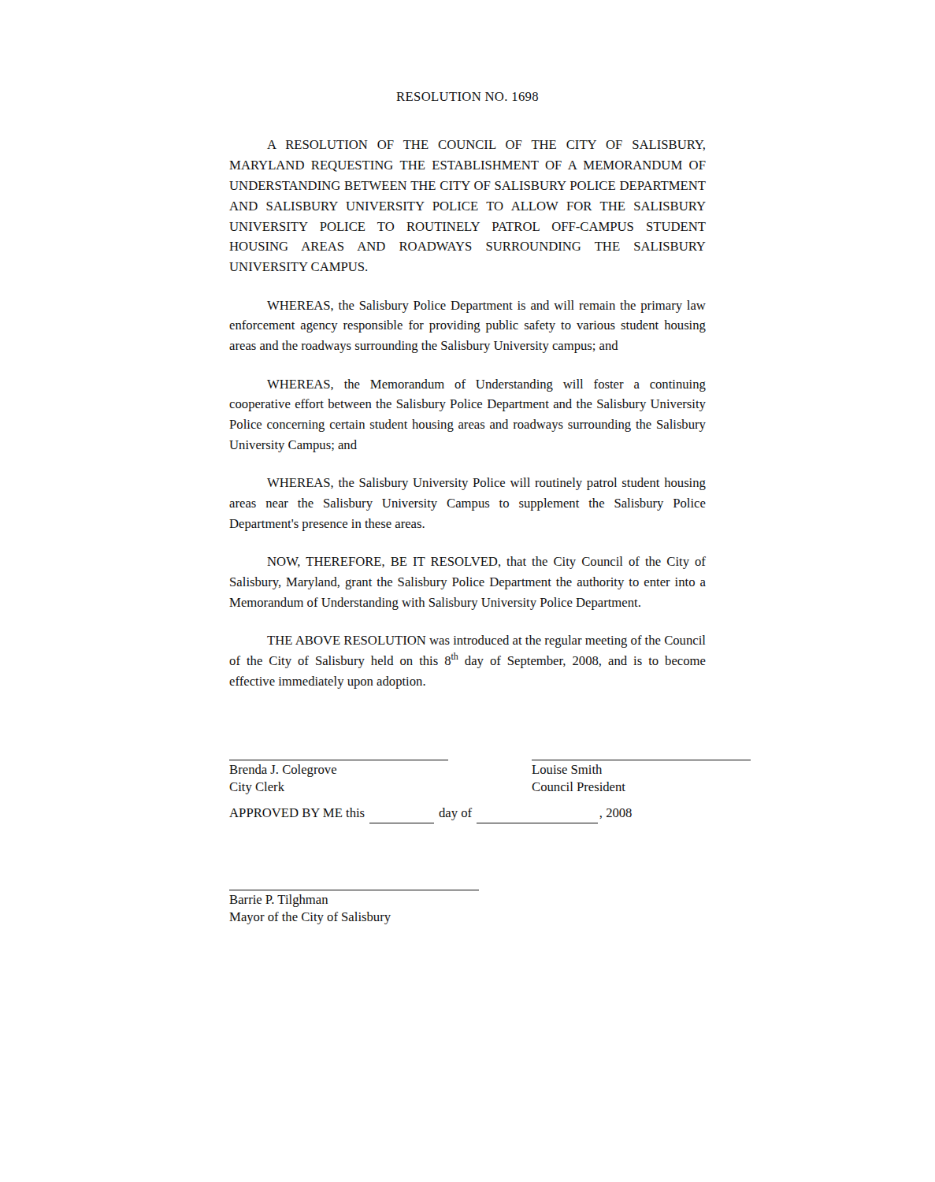RESOLUTION NO. 1698
A resolution of the Council of the City of Salisbury, Maryland requesting the establishment of a Memorandum of Understanding between the City of Salisbury Police Department and Salisbury University Police to allow for the Salisbury University Police to routinely patrol off-campus student housing areas and roadways surrounding the Salisbury University campus.
WHEREAS, the Salisbury Police Department is and will remain the primary law enforcement agency responsible for providing public safety to various student housing areas and the roadways surrounding the Salisbury University campus; and
WHEREAS, the Memorandum of Understanding will foster a continuing cooperative effort between the Salisbury Police Department and the Salisbury University Police concerning certain student housing areas and roadways surrounding the Salisbury University Campus; and
WHEREAS, the Salisbury University Police will routinely patrol student housing areas near the Salisbury University Campus to supplement the Salisbury Police Department's presence in these areas.
NOW, THEREFORE, BE IT RESOLVED, that the City Council of the City of Salisbury, Maryland, grant the Salisbury Police Department the authority to enter into a Memorandum of Understanding with Salisbury University Police Department.
THE ABOVE RESOLUTION was introduced at the regular meeting of the Council of the City of Salisbury held on this 8th day of September, 2008, and is to become effective immediately upon adoption.
Brenda J. Colegrove
City Clerk
Louise Smith
Council President
APPROVED BY ME this day of , 2008
Barrie P. Tilghman
Mayor of the City of Salisbury